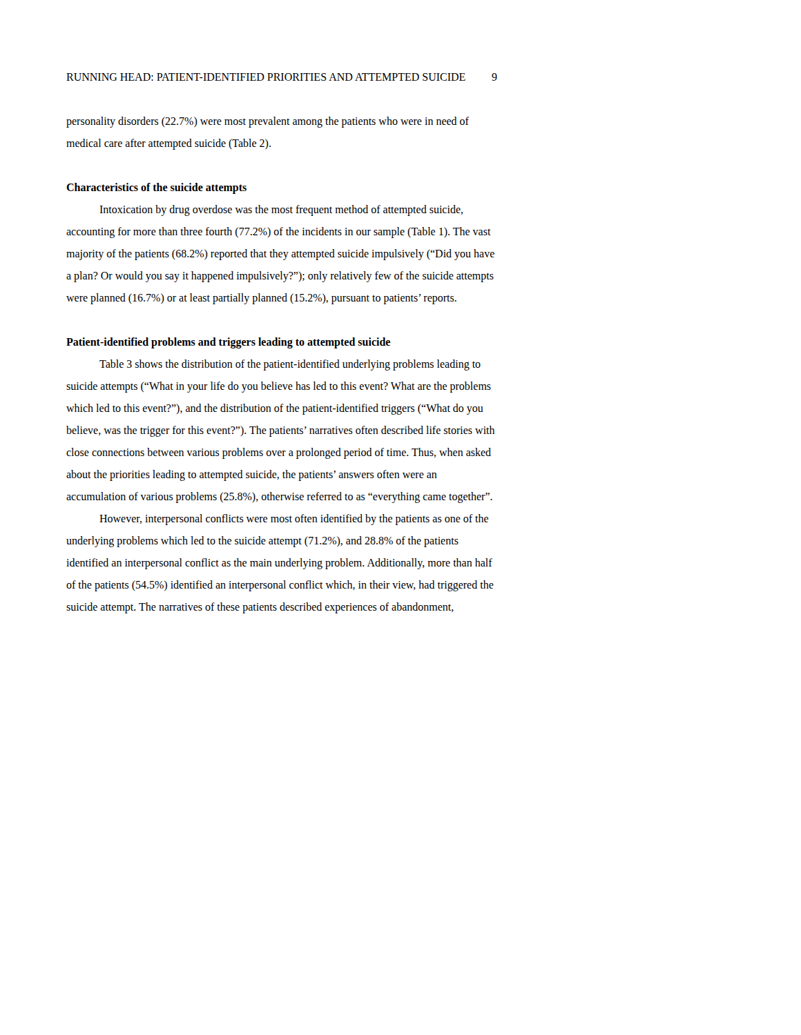Running head: PATIENT-IDENTIFIED PRIORITIES AND ATTEMPTED SUICIDE 9
personality disorders (22.7%) were most prevalent among the patients who were in need of medical care after attempted suicide (Table 2).
Characteristics of the suicide attempts
Intoxication by drug overdose was the most frequent method of attempted suicide, accounting for more than three fourth (77.2%) of the incidents in our sample (Table 1). The vast majority of the patients (68.2%) reported that they attempted suicide impulsively (“Did you have a plan? Or would you say it happened impulsively?”); only relatively few of the suicide attempts were planned (16.7%) or at least partially planned (15.2%), pursuant to patients’ reports.
Patient-identified problems and triggers leading to attempted suicide
Table 3 shows the distribution of the patient-identified underlying problems leading to suicide attempts (“What in your life do you believe has led to this event? What are the problems which led to this event?”), and the distribution of the patient-identified triggers (“What do you believe, was the trigger for this event?”). The patients’ narratives often described life stories with close connections between various problems over a prolonged period of time. Thus, when asked about the priorities leading to attempted suicide, the patients’ answers often were an accumulation of various problems (25.8%), otherwise referred to as “everything came together”.
However, interpersonal conflicts were most often identified by the patients as one of the underlying problems which led to the suicide attempt (71.2%), and 28.8% of the patients identified an interpersonal conflict as the main underlying problem. Additionally, more than half of the patients (54.5%) identified an interpersonal conflict which, in their view, had triggered the suicide attempt. The narratives of these patients described experiences of abandonment,